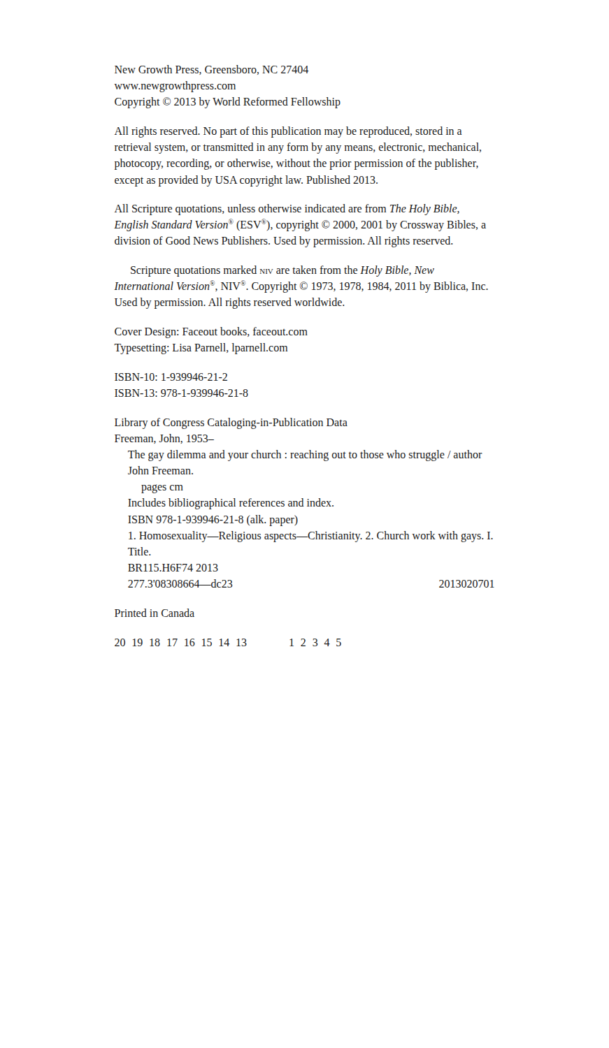New Growth Press, Greensboro, NC 27404 www.newgrowthpress.com Copyright © 2013 by World Reformed Fellowship
All rights reserved. No part of this publication may be reproduced, stored in a retrieval system, or transmitted in any form by any means, electronic, mechanical, photocopy, recording, or otherwise, without the prior permission of the publisher, except as provided by USA copyright law. Published 2013.
All Scripture quotations, unless otherwise indicated are from The Holy Bible, English Standard Version® (ESV®), copyright © 2000, 2001 by Crossway Bibles, a division of Good News Publishers. Used by permission. All rights reserved.
Scripture quotations marked niv are taken from the Holy Bible, New International Version®, NIV®. Copyright © 1973, 1978, 1984, 2011 by Biblica, Inc. Used by permission. All rights reserved worldwide.
Cover Design: Faceout books, faceout.com Typesetting: Lisa Parnell, lparnell.com
ISBN-10: 1-939946-21-2 ISBN-13: 978-1-939946-21-8
Library of Congress Cataloging-in-Publication Data Freeman, John, 1953– The gay dilemma and your church : reaching out to those who struggle / author John Freeman. pages cm Includes bibliographical references and index. ISBN 978-1-939946-21-8 (alk. paper) 1. Homosexuality—Religious aspects—Christianity. 2. Church work with gays. I. Title. BR115.H6F74 2013 277.3'08308664—dc232013020701
Printed in Canada
2019181716151413 12345